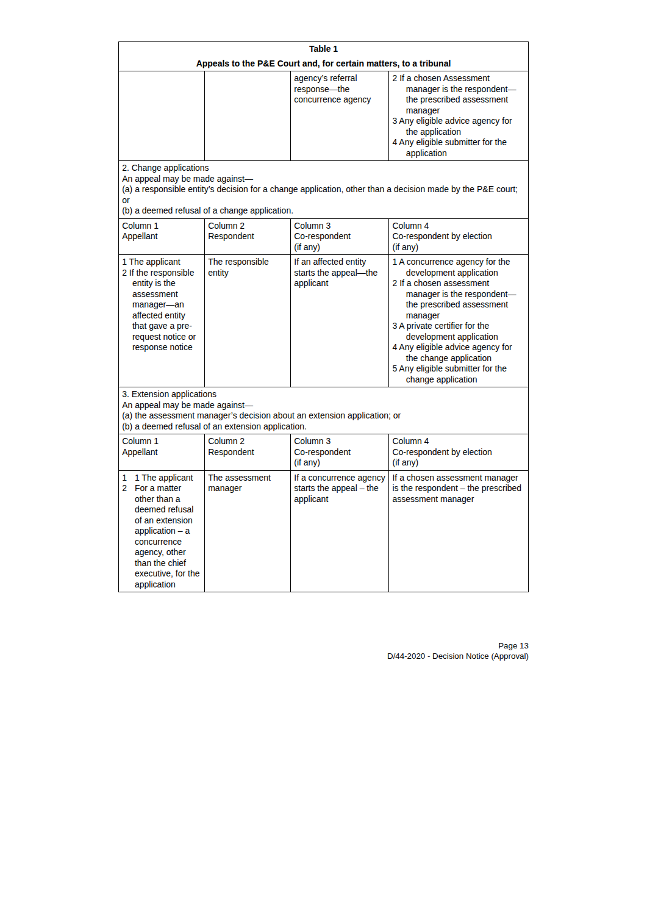| Table 1 |
| Appeals to the P&E Court and, for certain matters, to a tribunal |
| | | agency’s referral response—the concurrence agency | 2 If a chosen Assessment manager is the respondent—the prescribed assessment manager 3 Any eligible advice agency for the application 4 Any eligible submitter for the application |
| 2. Change applications An appeal may be made against— (a) a responsible entity’s decision for a change application, other than a decision made by the P&E court; or (b) a deemed refusal of a change application. |
| Column 1 Appellant | Column 2 Respondent | Column 3 Co-respondent (if any) | Column 4 Co-respondent by election (if any) |
| 1 The applicant 2 If the responsible entity is the assessment manager—an affected entity that gave a pre-request notice or response notice | The responsible entity | If an affected entity starts the appeal—the applicant | 1 A concurrence agency for the development application 2 If a chosen assessment manager is the respondent—the prescribed assessment manager 3 A private certifier for the development application 4 Any eligible advice agency for the change application 5 Any eligible submitter for the change application |
| 3. Extension applications An appeal may be made against— (a) the assessment manager’s decision about an extension application; or (b) a deemed refusal of an extension application. |
| Column 1 Appellant | Column 2 Respondent | Column 3 Co-respondent (if any) | Column 4 Co-respondent by election (if any) |
| / 1 / 1 The applicant / / 2 / For a matter other than a deemed refusal of an extension application – a concurrence agency, other than the chief executive, for the application / | The assessment manager | If a concurrence agency starts the appeal – the applicant | If a chosen assessment manager is the respondent – the prescribed assessment manager |
Page 13
D/44-2020 - Decision Notice (Approval)